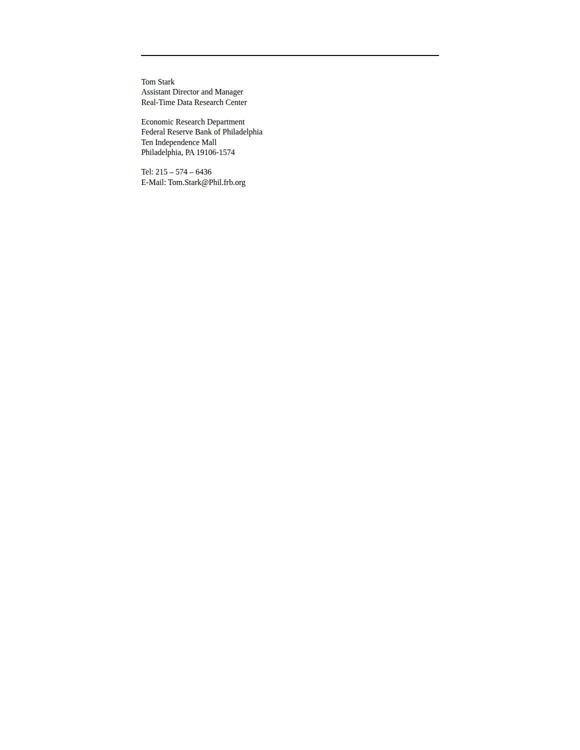Tom Stark
Assistant Director and Manager
Real-Time Data Research Center
Economic Research Department
Federal Reserve Bank of Philadelphia
Ten Independence Mall
Philadelphia, PA 19106-1574
Tel: 215 – 574 – 6436
E-Mail: Tom.Stark@Phil.frb.org